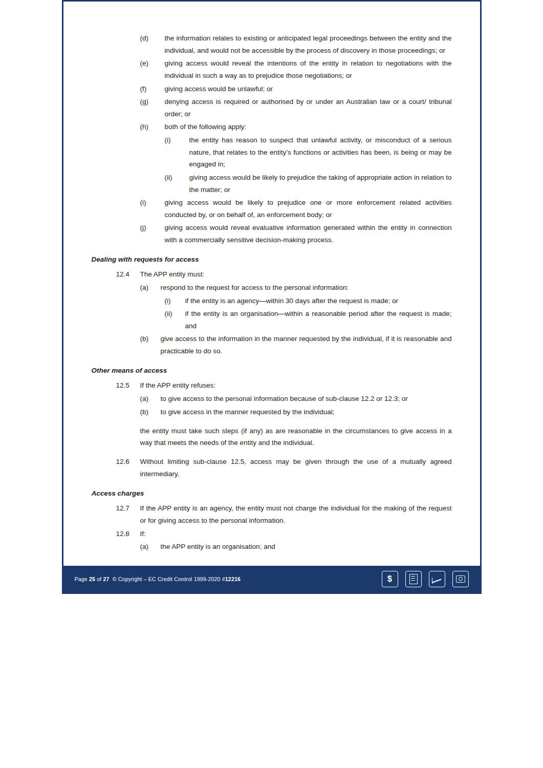(d)
the information relates to existing or anticipated legal proceedings between the entity and the individual, and would not be accessible by the process of discovery in those proceedings; or
(e)
giving access would reveal the intentions of the entity in relation to negotiations with the individual in such a way as to prejudice those negotiations; or
(f)
giving access would be unlawful; or
(g)
denying access is required or authorised by or under an Australian law or a court/ tribunal order; or
(h)
both of the following apply:
(i)
the entity has reason to suspect that unlawful activity, or misconduct of a serious nature, that relates to the entity’s functions or activities has been, is being or may be engaged in;
(ii)
giving access would be likely to prejudice the taking of appropriate action in relation to the matter; or
(i)
giving access would be likely to prejudice one or more enforcement related activities conducted by, or on behalf of, an enforcement body; or
(j)
giving access would reveal evaluative information generated within the entity in connection with a commercially sensitive decision-making process.
Dealing with requests for access
12.4
The APP entity must:
(a)
respond to the request for access to the personal information:
(i)
if the entity is an agency—within 30 days after the request is made; or
(ii)
if the entity is an organisation—within a reasonable period after the request is made; and
(b)
give access to the information in the manner requested by the individual, if it is reasonable and practicable to do so.
Other means of access
12.5
If the APP entity refuses:
(a)
to give access to the personal information because of sub-clause 12.2 or 12.3; or
(b)
to give access in the manner requested by the individual;
the entity must take such steps (if any) as are reasonable in the circumstances to give access in a way that meets the needs of the entity and the individual.
12.6
Without limiting sub-clause 12.5, access may be given through the use of a mutually agreed intermediary.
Access charges
12.7
If the APP entity is an agency, the entity must not charge the individual for the making of the request or for giving access to the personal information.
12.8
If:
(a)
the APP entity is an organisation; and
Page 25 of 27 © Copyright – EC Credit Control 1999-2020 #12216